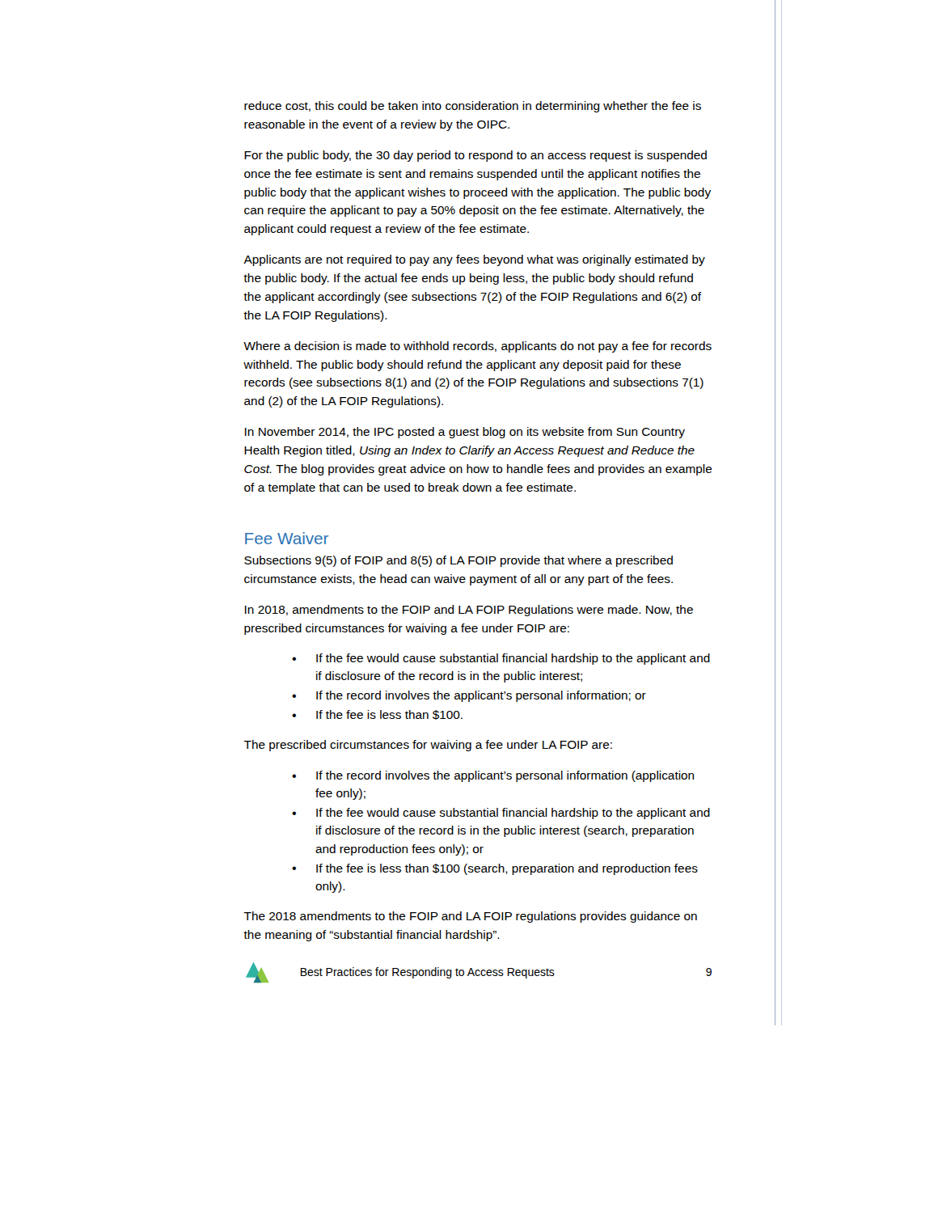reduce cost, this could be taken into consideration in determining whether the fee is reasonable in the event of a review by the OIPC.
For the public body, the 30 day period to respond to an access request is suspended once the fee estimate is sent and remains suspended until the applicant notifies the public body that the applicant wishes to proceed with the application. The public body can require the applicant to pay a 50% deposit on the fee estimate. Alternatively, the applicant could request a review of the fee estimate.
Applicants are not required to pay any fees beyond what was originally estimated by the public body. If the actual fee ends up being less, the public body should refund the applicant accordingly (see subsections 7(2) of the FOIP Regulations and 6(2) of the LA FOIP Regulations).
Where a decision is made to withhold records, applicants do not pay a fee for records withheld. The public body should refund the applicant any deposit paid for these records (see subsections 8(1) and (2) of the FOIP Regulations and subsections 7(1) and (2) of the LA FOIP Regulations).
In November 2014, the IPC posted a guest blog on its website from Sun Country Health Region titled, Using an Index to Clarify an Access Request and Reduce the Cost. The blog provides great advice on how to handle fees and provides an example of a template that can be used to break down a fee estimate.
Fee Waiver
Subsections 9(5) of FOIP and 8(5) of LA FOIP provide that where a prescribed circumstance exists, the head can waive payment of all or any part of the fees.
In 2018, amendments to the FOIP and LA FOIP Regulations were made. Now, the prescribed circumstances for waiving a fee under FOIP are:
If the fee would cause substantial financial hardship to the applicant and if disclosure of the record is in the public interest;
If the record involves the applicant’s personal information; or
If the fee is less than $100.
The prescribed circumstances for waiving a fee under LA FOIP are:
If the record involves the applicant’s personal information (application fee only);
If the fee would cause substantial financial hardship to the applicant and if disclosure of the record is in the public interest (search, preparation and reproduction fees only); or
If the fee is less than $100 (search, preparation and reproduction fees only).
The 2018 amendments to the FOIP and LA FOIP regulations provides guidance on the meaning of “substantial financial hardship”.
Best Practices for Responding to Access Requests 9